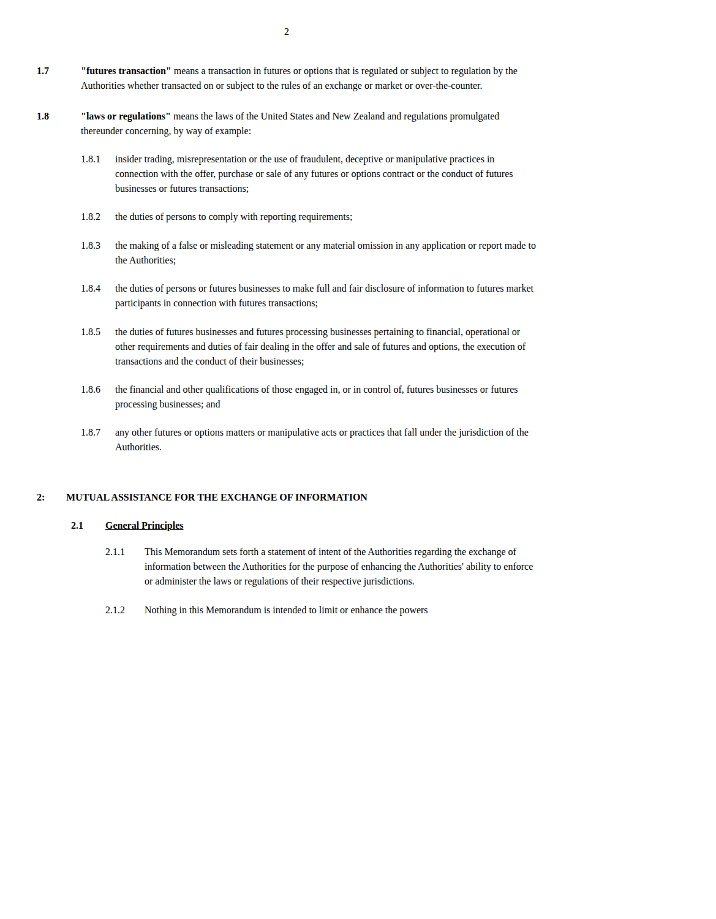2
1.7
"futures transaction" means a transaction in futures or options that is regulated or subject to regulation by the Authorities whether transacted on or subject to the rules of an exchange or market or over-the-counter.
1.8
"laws or regulations" means the laws of the United States and New Zealand and regulations promulgated thereunder concerning, by way of example:
1.8.1
insider trading, misrepresentation or the use of fraudulent, deceptive or manipulative practices in connection with the offer, purchase or sale of any futures or options contract or the conduct of futures businesses or futures transactions;
1.8.2
the duties of persons to comply with reporting requirements;
1.8.3
the making of a false or misleading statement or any material omission in any application or report made to the Authorities;
1.8.4
the duties of persons or futures businesses to make full and fair disclosure of information to futures market participants in connection with futures transactions;
1.8.5
the duties of futures businesses and futures processing businesses pertaining to financial, operational or other requirements and duties of fair dealing in the offer and sale of futures and options, the execution of transactions and the conduct of their businesses;
1.8.6
the financial and other qualifications of those engaged in, or in control of, futures businesses or futures processing businesses; and
1.8.7
any other futures or options matters or manipulative acts or practices that fall under the jurisdiction of the Authorities.
2:
Mutual Assistance for the Exchange of Information
2.1
General Principles
2.1.1
This Memorandum sets forth a statement of intent of the Authorities regarding the exchange of information between the Authorities for the purpose of enhancing the Authorities' ability to enforce or administer the laws or regulations of their respective jurisdictions.
2.1.2
Nothing in this Memorandum is intended to limit or enhance the powers